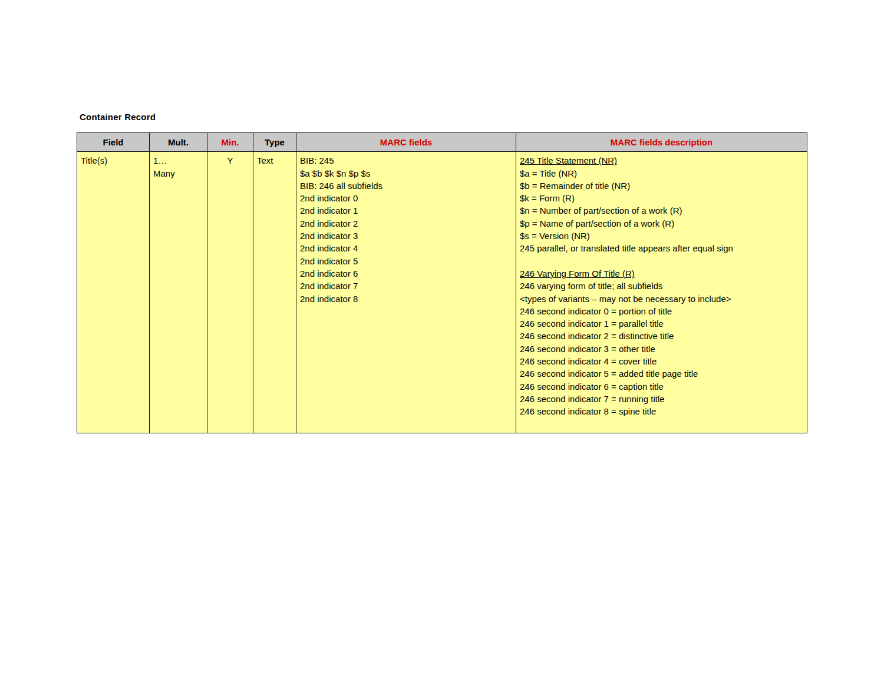Container Record
| Field | Mult. | Min. | Type | MARC fields | MARC fields description |
| --- | --- | --- | --- | --- | --- |
| Title(s) | 1… Many | Y | Text | BIB: 245 $a $b $k $n $p $s BIB: 246 all subfields 2nd indicator 0 2nd indicator 1 2nd indicator 2 2nd indicator 3 2nd indicator 4 2nd indicator 5 2nd indicator 6 2nd indicator 7 2nd indicator 8 | 245 Title Statement (NR) $a = Title (NR) $b = Remainder of title (NR) $k = Form (R) $n = Number of part/section of a work (R) $p = Name of part/section of a work (R) $s = Version (NR) 245 parallel, or translated title appears after equal sign 246 Varying Form Of Title (R) 246 varying form of title; all subfields <types of variants – may not be necessary to include> 246 second indicator 0 = portion of title 246 second indicator 1 = parallel title 246 second indicator 2 = distinctive title 246 second indicator 3 = other title 246 second indicator 4 = cover title 246 second indicator 5 = added title page title 246 second indicator 6 = caption title 246 second indicator 7 = running title 246 second indicator 8 = spine title |